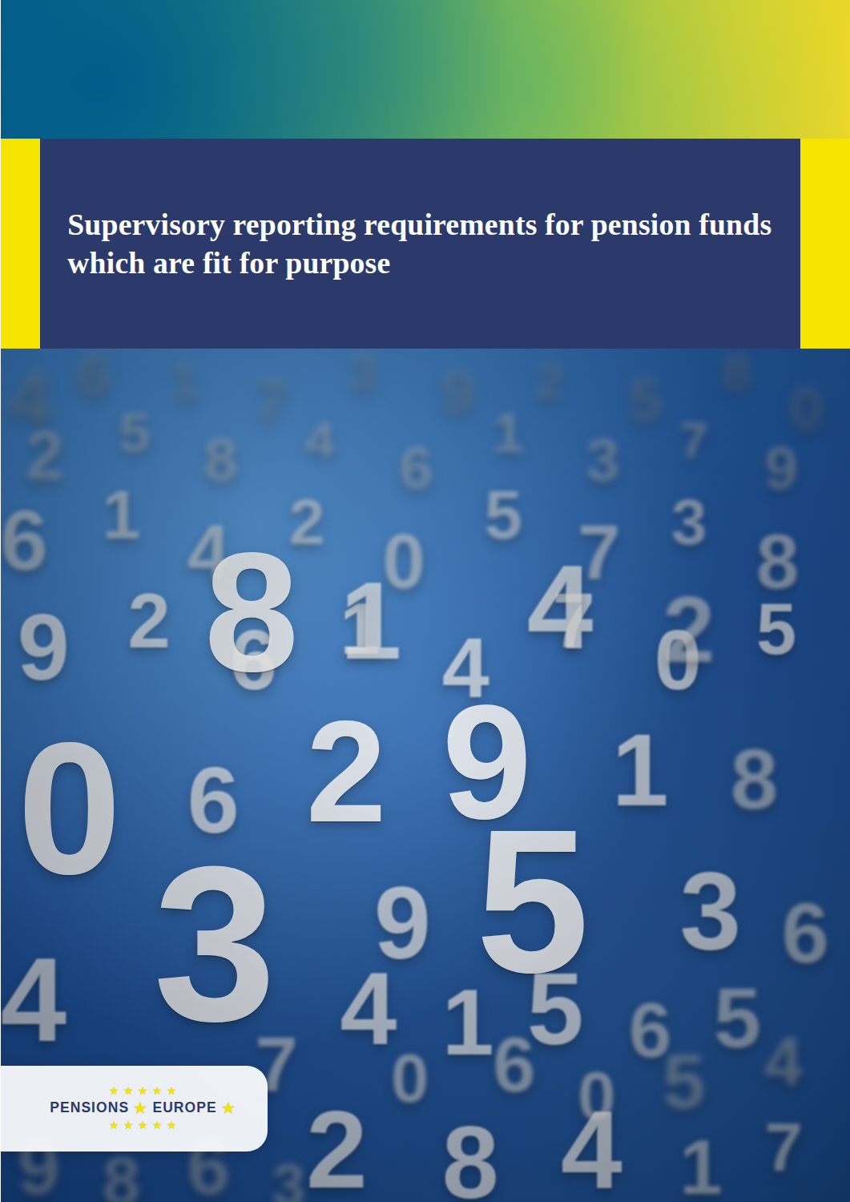Supervisory reporting requirements for pension funds which are fit for purpose
4 6 1 7 3 9 2 5 8 0 2 5 8 4 6 1 3 7 9 6 1 4 2 0 5 7 3 8 9 2 6 1 4 7 0 5 8 1 4 2 0 6 2 9 1 8 3 5 9 3 6 4 4 1 5 6 5 7 0 6 0 5 4 2 8 4 1 7 9 8 6 3
★★★★★
PENSIONS ★ EUROPE ★
★★★★★